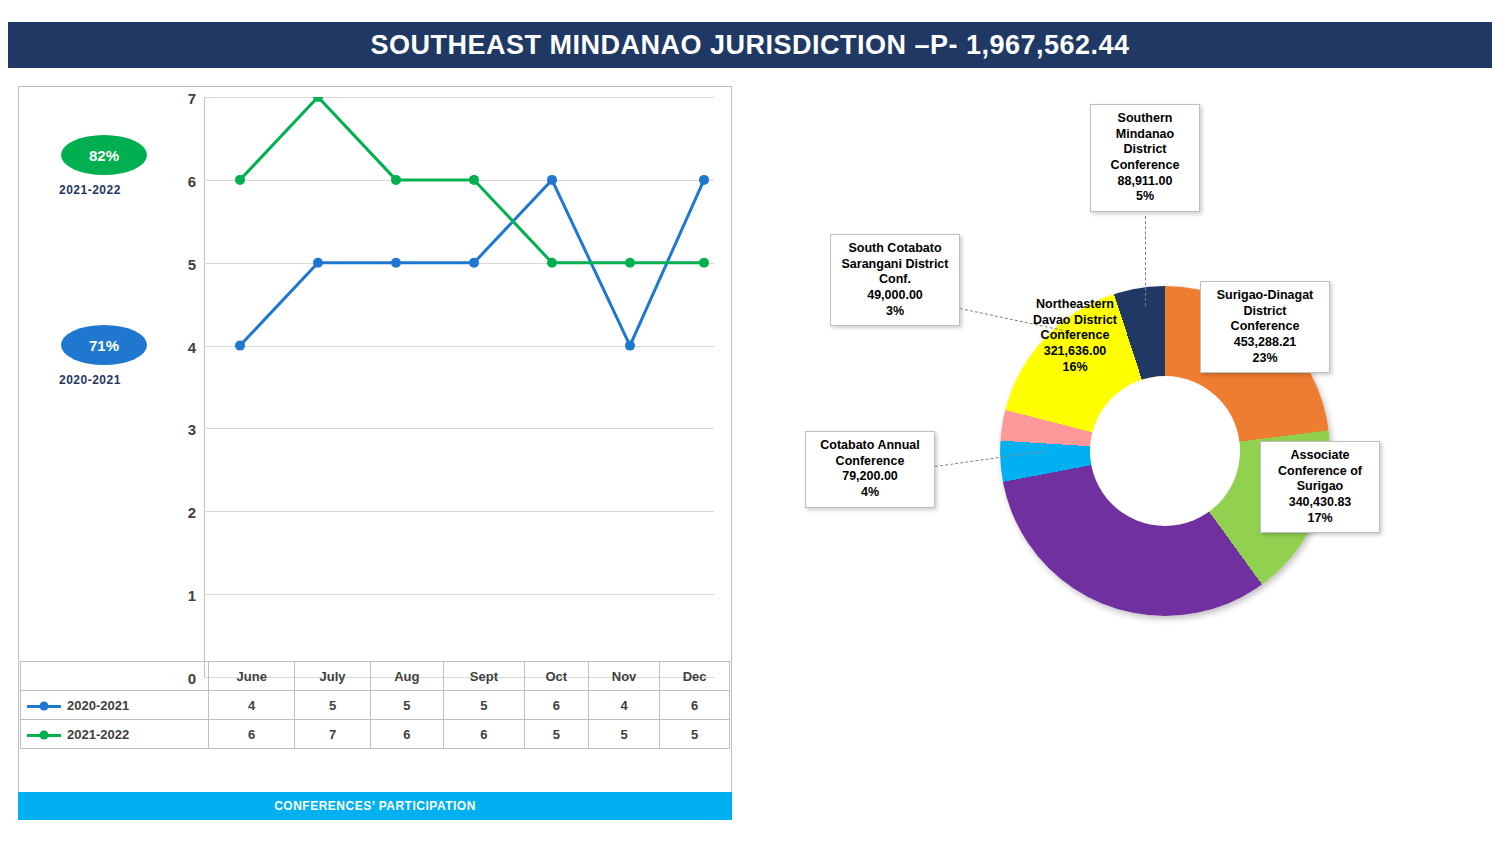Southeast Mindanao Jurisdiction –P- 1,967,562.44
82%
2021-2022
71%
2020-2021
7
6
5
4
3
2
1
0
| | June | July | Aug | Sept | Oct | Nov | Dec |
| --- | --- | --- | --- | --- | --- | --- | --- |
| 2020-2021 | 4 | 5 | 5 | 5 | 6 | 4 | 6 |
| 2021-2022 | 6 | 7 | 6 | 6 | 5 | 5 | 5 |
CONFERENCES’ PARTICIPATION
Southern
Mindanao
District
Conference
88,911.00
5%
South Cotabato
Sarangani District
Conf.
49,000.00
3%
Cotabato Annual
Conference
79,200.00
4%
Northeastern
Davao District
Conference
321,636.00
16%
Surigao-Dinagat
District Conference
453,288.21
23%
Associate
Conference of
Surigao
340,430.83
17%
Agusan District
Conference
635,096.40
32%